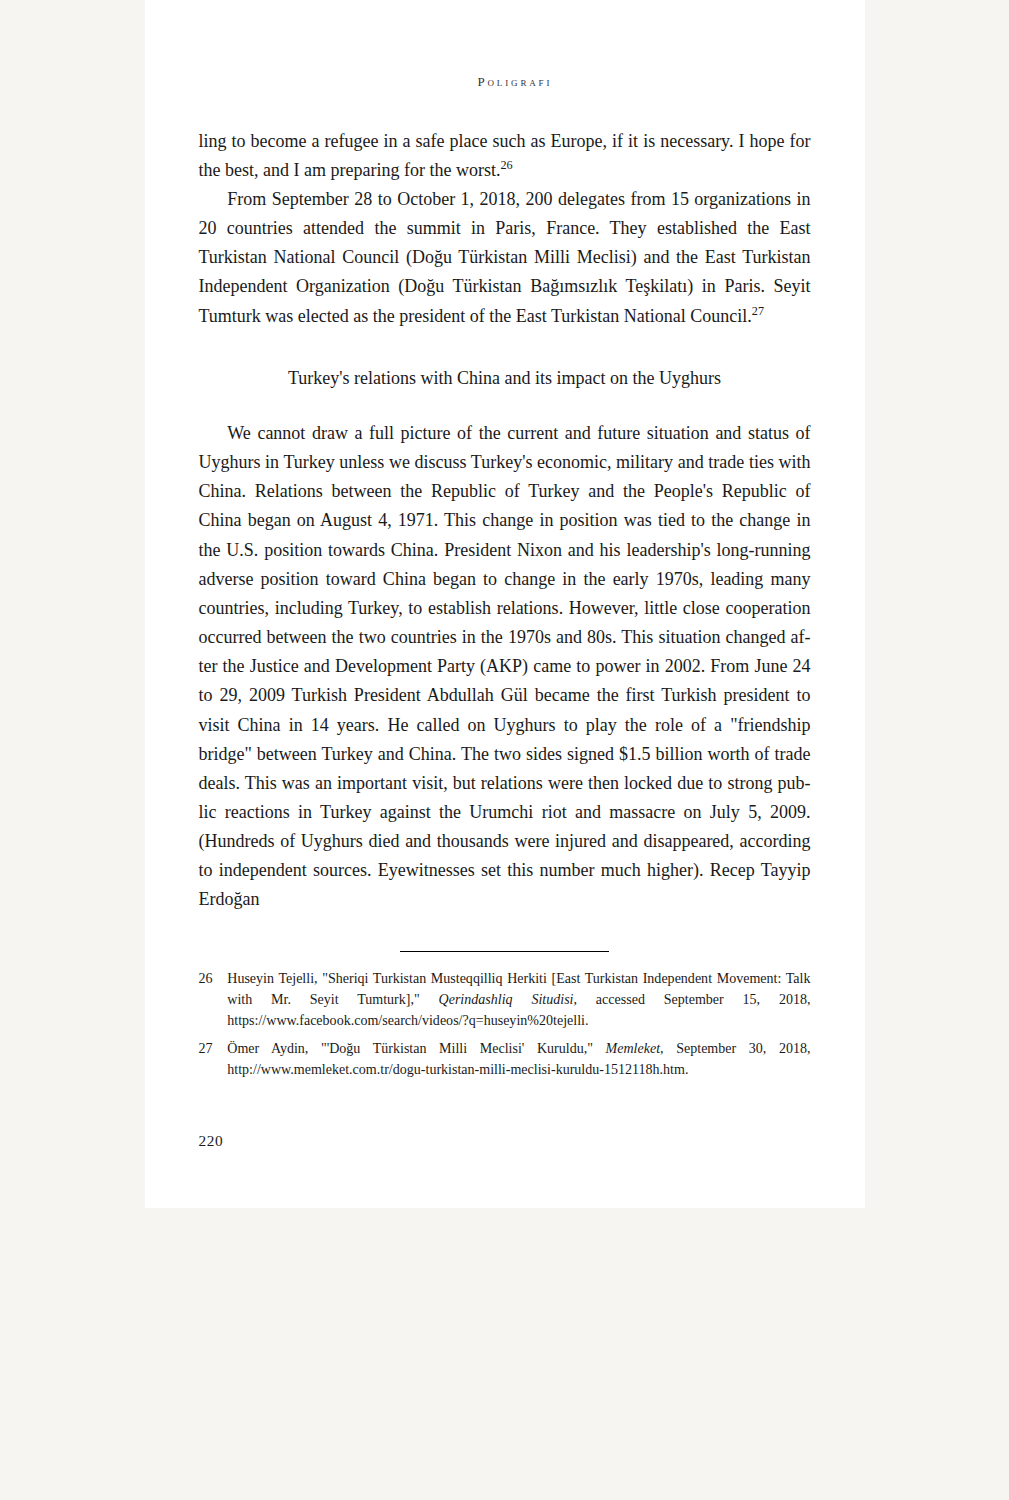Poligrafi
ling to become a refugee in a safe place such as Europe, if it is necessary. I hope for the best, and I am preparing for the worst.26
From September 28 to October 1, 2018, 200 delegates from 15 organizations in 20 countries attended the summit in Paris, France. They established the East Turkistan National Council (Doğu Türkistan Milli Meclisi) and the East Turkistan Independent Organization (Doğu Türkistan Bağımsızlık Teşkilatı) in Paris. Seyit Tumturk was elected as the president of the East Turkistan National Council.27
Turkey's relations with China and its impact on the Uyghurs
We cannot draw a full picture of the current and future situation and status of Uyghurs in Turkey unless we discuss Turkey's economic, military and trade ties with China. Relations between the Republic of Turkey and the People's Republic of China began on August 4, 1971. This change in position was tied to the change in the U.S. position towards China. President Nixon and his leadership's long-running adverse position toward China began to change in the early 1970s, leading many countries, including Turkey, to establish relations. However, little close cooperation occurred between the two countries in the 1970s and 80s. This situation changed after the Justice and Development Party (AKP) came to power in 2002. From June 24 to 29, 2009 Turkish President Abdullah Gül became the first Turkish president to visit China in 14 years. He called on Uyghurs to play the role of a "friendship bridge" between Turkey and China. The two sides signed $1.5 billion worth of trade deals. This was an important visit, but relations were then locked due to strong public reactions in Turkey against the Urumchi riot and massacre on July 5, 2009. (Hundreds of Uyghurs died and thousands were injured and disappeared, according to independent sources. Eyewitnesses set this number much higher). Recep Tayyip Erdoğan
26 Huseyin Tejelli, "Sheriqi Turkistan Musteqqilliq Herkiti [East Turkistan Independent Movement: Talk with Mr. Seyit Tumturk]," Qerindashliq Situdisi, accessed September 15, 2018, https://www.facebook.com/search/videos/?q=huseyin%20tejelli.
27 Ömer Aydin, "'Doğu Türkistan Milli Meclisi' Kuruldu," Memleket, September 30, 2018, http://www.memleket.com.tr/dogu-turkistan-milli-meclisi-kuruldu-1512118h.htm.
220